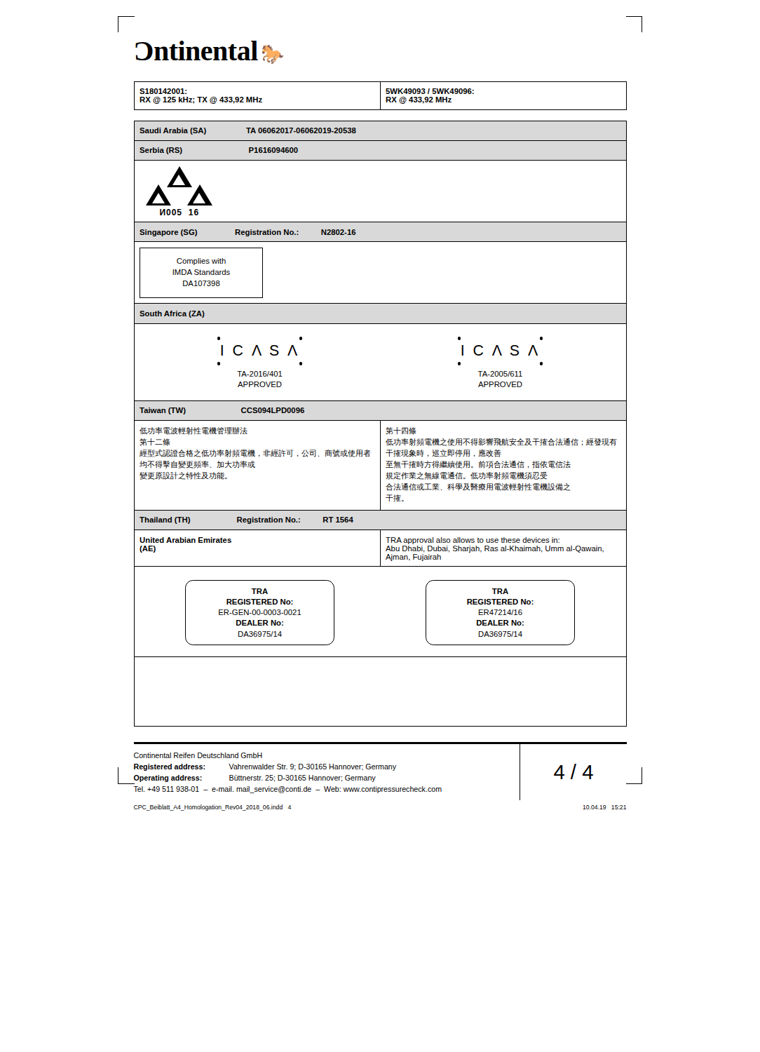Ɔntinental🐎
| S180142001: RX @ 125 kHz; TX @ 433,92 MHz | 5WK49093 / 5WK49096: RX @ 433,92 MHz |
| Saudi Arabia (SA) TA 06062017-06062019-20538 |
| Serbia (RS) P1616094600 |
| И005 16 |
| Singapore (SG) Registration No.: N2802-16 |
| Complies with IMDA Standards DA107398 |
| South Africa (ZA) |
| I C Λ S Λ TA-2016/401 APPROVED I C Λ S Λ TA-2005/611 APPROVED |
| Taiwan (TW) CCS094LPD0096 |
| 低功率電波輕射性電機管理辦法 第十二條 經型式認證合格之低功率射頻電機，非經許可，公司、商號或使用者 均不得擊自變更頻率、加大功率或 變更原設計之特性及功能。 | 第十四條 低功率射頻電機之使用不得影響飛航安全及干搉合法通信；經發現有干搉現象時，巡立即停用，應改善 至無干搉時方得繼續使用。前項合法通信，指依電信法 規定作業之無線電通信。低功率射頻電機須忍受 合法通信或工業、科學及醫療用電波輕射性電機設備之 干搉。 |
| Thailand (TH) Registration No.: RT 1564 |
| United Arabian Emirates (AE) | TRA approval also allows to use these devices in: Abu Dhabi, Dubai, Sharjah, Ras al-Khaimah, Umm al-Qawain, Ajman, Fujairah |
| TRA REGISTERED No: ER-GEN-00-0003-0021 DEALER No: DA36975/14 TRA REGISTERED No: ER47214/16 DEALER No: DA36975/14 |
Continental Reifen Deutschland GmbH
Registered address: Vahrenwalder Str. 9; D-30165 Hannover; Germany
Operating address: Büttnerstr. 25; D-30165 Hannover; Germany
Tel. +49 511 938-01 – e-mail. mail_service@conti.de – Web: www.contipressurecheck.com
4 / 4
CPC_Beiblatt_A4_Homologation_Rev04_2018_06.indd 4 10.04.19 15:21